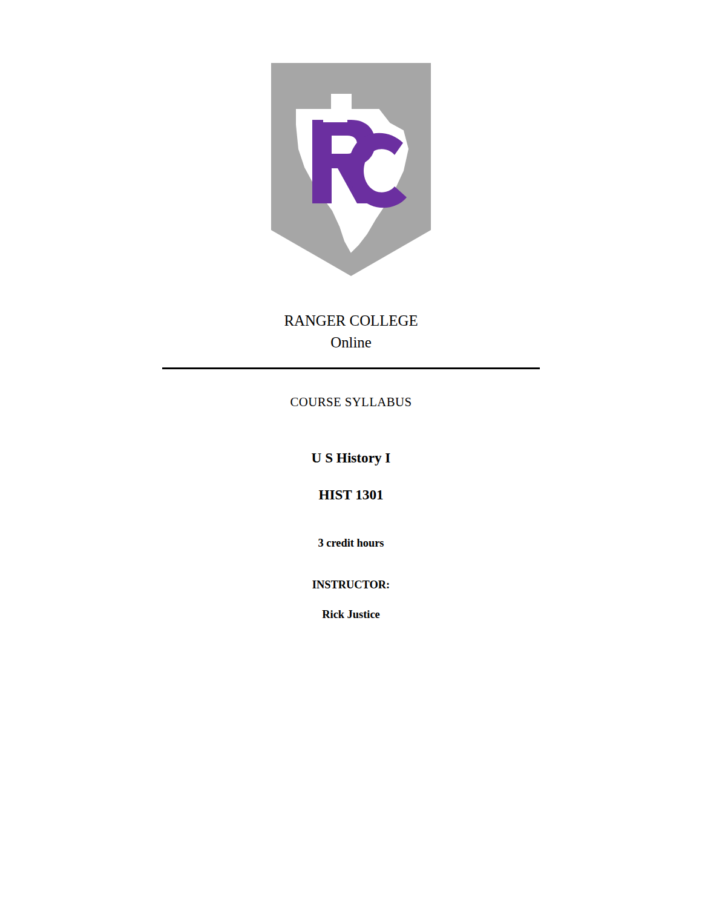Ranger College logo A gray shield containing an outline of the state of Texas with the purple letters R and C overlaid.
RANGER COLLEGE Online
COURSE SYLLABUS
U S History I
HIST 1301
3 credit hours
INSTRUCTOR:
Rick Justice